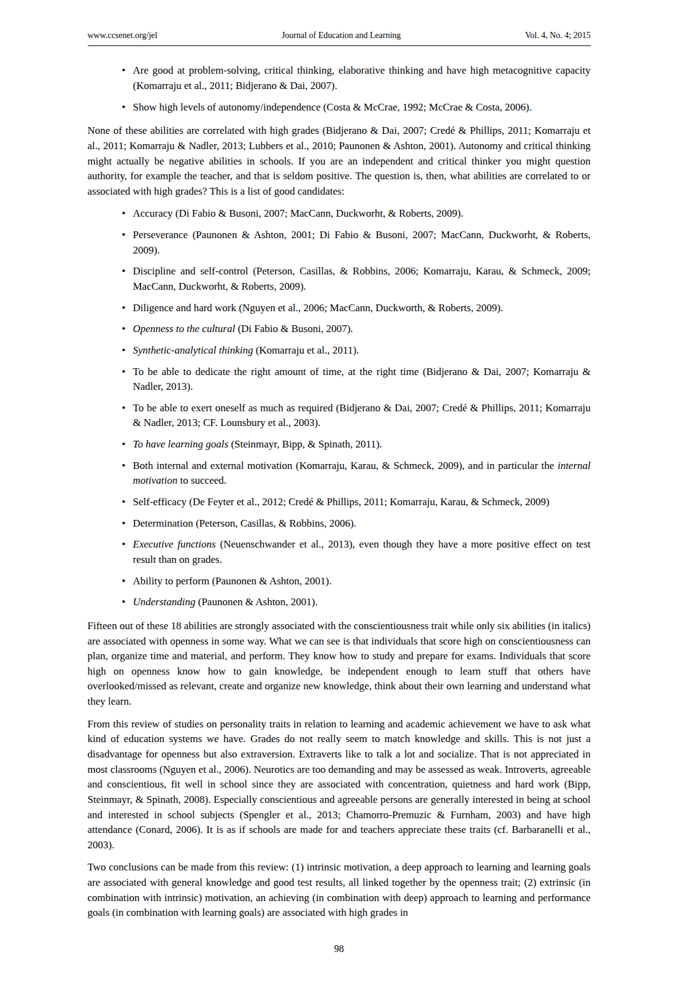www.ccsenet.org/jel Journal of Education and Learning Vol. 4, No. 4; 2015
Are good at problem-solving, critical thinking, elaborative thinking and have high metacognitive capacity (Komarraju et al., 2011; Bidjerano & Dai, 2007).
Show high levels of autonomy/independence (Costa & McCrae, 1992; McCrae & Costa, 2006).
None of these abilities are correlated with high grades (Bidjerano & Dai, 2007; Credé & Phillips, 2011; Komarraju et al., 2011; Komarraju & Nadler, 2013; Lubbers et al., 2010; Paunonen & Ashton, 2001). Autonomy and critical thinking might actually be negative abilities in schools. If you are an independent and critical thinker you might question authority, for example the teacher, and that is seldom positive. The question is, then, what abilities are correlated to or associated with high grades? This is a list of good candidates:
Accuracy (Di Fabio & Busoni, 2007; MacCann, Duckworht, & Roberts, 2009).
Perseverance (Paunonen & Ashton, 2001; Di Fabio & Busoni, 2007; MacCann, Duckworht, & Roberts, 2009).
Discipline and self-control (Peterson, Casillas, & Robbins, 2006; Komarraju, Karau, & Schmeck, 2009; MacCann, Duckworht, & Roberts, 2009).
Diligence and hard work (Nguyen et al., 2006; MacCann, Duckworth, & Roberts, 2009).
Openness to the cultural (Di Fabio & Busoni, 2007).
Synthetic-analytical thinking (Komarraju et al., 2011).
To be able to dedicate the right amount of time, at the right time (Bidjerano & Dai, 2007; Komarraju & Nadler, 2013).
To be able to exert oneself as much as required (Bidjerano & Dai, 2007; Credé & Phillips, 2011; Komarraju & Nadler, 2013; CF. Lounsbury et al., 2003).
To have learning goals (Steinmayr, Bipp, & Spinath, 2011).
Both internal and external motivation (Komarraju, Karau, & Schmeck, 2009), and in particular the internal motivation to succeed.
Self-efficacy (De Feyter et al., 2012; Credé & Phillips, 2011; Komarraju, Karau, & Schmeck, 2009)
Determination (Peterson, Casillas, & Robbins, 2006).
Executive functions (Neuenschwander et al., 2013), even though they have a more positive effect on test result than on grades.
Ability to perform (Paunonen & Ashton, 2001).
Understanding (Paunonen & Ashton, 2001).
Fifteen out of these 18 abilities are strongly associated with the conscientiousness trait while only six abilities (in italics) are associated with openness in some way. What we can see is that individuals that score high on conscientiousness can plan, organize time and material, and perform. They know how to study and prepare for exams. Individuals that score high on openness know how to gain knowledge, be independent enough to learn stuff that others have overlooked/missed as relevant, create and organize new knowledge, think about their own learning and understand what they learn.
From this review of studies on personality traits in relation to learning and academic achievement we have to ask what kind of education systems we have. Grades do not really seem to match knowledge and skills. This is not just a disadvantage for openness but also extraversion. Extraverts like to talk a lot and socialize. That is not appreciated in most classrooms (Nguyen et al., 2006). Neurotics are too demanding and may be assessed as weak. Introverts, agreeable and conscientious, fit well in school since they are associated with concentration, quietness and hard work (Bipp, Steinmayr, & Spinath, 2008). Especially conscientious and agreeable persons are generally interested in being at school and interested in school subjects (Spengler et al., 2013; Chamorro-Premuzic & Furnham, 2003) and have high attendance (Conard, 2006). It is as if schools are made for and teachers appreciate these traits (cf. Barbaranelli et al., 2003).
Two conclusions can be made from this review: (1) intrinsic motivation, a deep approach to learning and learning goals are associated with general knowledge and good test results, all linked together by the openness trait; (2) extrinsic (in combination with intrinsic) motivation, an achieving (in combination with deep) approach to learning and performance goals (in combination with learning goals) are associated with high grades in
98